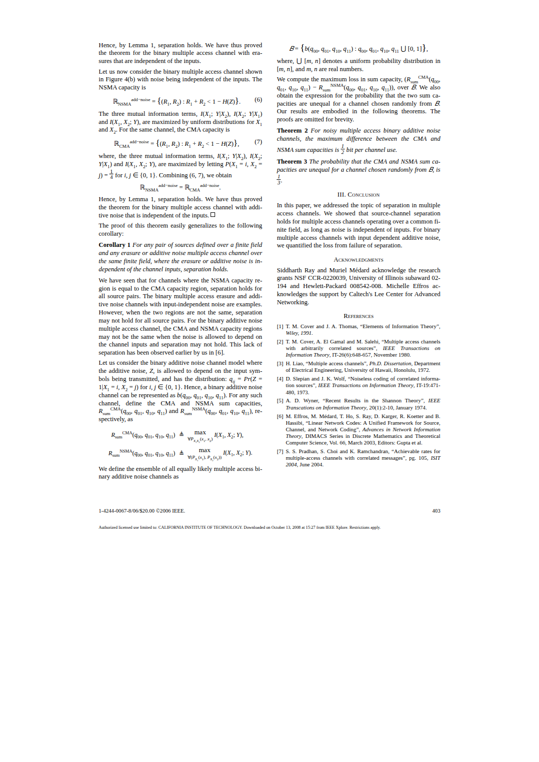Hence, by Lemma 1, separation holds. We have thus proved the theorem for the binary multiple access channel with erasures that are independent of the inputs.
Let us now consider the binary multiple access channel shown in Figure 4(b) with noise being independent of the inputs. The NSMA capacity is
(6) ℝNSMAadd−noise = {(R1, R2) : R1 + R2 < 1 − H(Z)}.
The three mutual information terms, I(X1; Y|X2), I(X2; Y|X1) and I(X1, X2; Y), are maximized by uniform distributions for X1 and X2. For the same channel, the CMA capacity is
(7) ℝCMAadd−noise = {(R1, R2) : R1 + R2 < 1 − H(Z)},
where, the three mutual information terms, I(X1; Y|X2), I(X2; Y|X1) and I(X1, X2; Y), are maximized by letting P(X1 = i, X2 = j) = 14 for i, j ∈ {0, 1}. Combining (6, 7), we obtain
ℝNSMAadd−noise = ℝCMAadd−noise.
Hence, by Lemma 1, separation holds. We have thus proved the theorem for the binary multiple access channel with additive noise that is independent of the inputs.
The proof of this theorem easily generalizes to the following corollary:
Corollary 1 For any pair of sources defined over a finite field and any erasure or additive noise multiple access channel over the same finite field, where the erasure or additive noise is independent of the channel inputs, separation holds.
We have seen that for channels where the NSMA capacity region is equal to the CMA capacity region, separation holds for all source pairs. The binary multiple access erasure and additive noise channels with input-independent noise are examples. However, when the two regions are not the same, separation may not hold for all source pairs. For the binary additive noise multiple access channel, the CMA and NSMA capacity regions may not be the same when the noise is allowed to depend on the channel inputs and separation may not hold. This lack of separation has been observed earlier by us in [6].
Let us consider the binary additive noise channel model where the additive noise, Z, is allowed to depend on the input symbols being transmitted, and has the distribution: qij = Pr(Z = 1|X1 = i, X2 = j) for i, j ∈ {0, 1}. Hence, a binary additive noise channel can be represented as b(q00, q01, q10, q11). For any such channel, define the CMA and NSMA sum capacities, RsumCMA(q00, q01, q10, q11) and RsumNSMA(q00, q01, q10, q11), respectively, as
| R sum CMA ( q 00 , q 01 , q 10 , q 11 ) | ≜ | max ∀ P X 1 X 2 ( x 1 , x 2 ) I ( X 1 , X 2 ; Y ), |
| R sum NSMA ( q 00 , q 01 , q 10 , q 11 ) | ≜ | max ∀( P X 1 ( x 1 ), P X 2 ( x 2 )) I ( X 1 , X 2 ; Y ). |
We define the ensemble of all equally likely multiple access binary additive noise channels as
𝐵 = {b(q00, q01, q10, q11) : q00, q01, q10, q11 ⋃ [0, 1]},
where, ⋃ [m, n] denotes a uniform probability distribution in [m, n], and m, n are real numbers.
We compute the maximum loss in sum capacity, (RsumCMA(q00, q01, q10, q11) − RsumNSMA(q00, q01, q10, q11)), over 𝐵. We also obtain the expression for the probability that the two sum capacities are unequal for a channel chosen randomly from 𝐵. Our results are embodied in the following theorems. The proofs are omitted for brevity.
Theorem 2 For noisy multiple access binary additive noise channels, the maximum difference between the CMA and NSMA sum capacities is 12 bit per channel use.
Theorem 3 The probability that the CMA and NSMA sum capacities are unequal for a channel chosen randomly from 𝐵, is 13.
III. Conclusion
In this paper, we addressed the topic of separation in multiple access channels. We showed that source-channel separation holds for multiple access channels operating over a common finite field, as long as noise is independent of inputs. For binary multiple access channels with input dependent additive noise, we quantified the loss from failure of separation.
Acknowledgments
Siddharth Ray and Muriel Médard acknowledge the research grants NSF CCR-0220039, University of Illinois subaward 02-194 and Hewlett-Packard 008542-008. Michelle Effros acknowledges the support by Caltech's Lee Center for Advanced Networking.
References
T. M. Cover and J. A. Thomas, “Elements of Information Theory”, Wiley, 1991.
T. M. Cover, A. El Gamal and M. Salehi, “Multiple access channels with arbitrarily correlated sources”, IEEE Transactions on Information Theory, IT-26(6):648-657, November 1980.
H. Liao, “Multiple access channels”, Ph.D. Dissertation, Department of Electrical Engineering, University of Hawaii, Honolulu, 1972.
D. Slepian and J. K. Wolf, “Noiseless coding of correlated information sources”, IEEE Transactions on Information Theory, IT-19:471-480, 1973.
A. D. Wyner, “Recent Results in the Shannon Theory”, IEEE Transcations on Information Theory, 20(1):2-10, January 1974.
M. Effros, M. Médard, T. Ho, S. Ray, D. Karger, R. Koetter and B. Hassibi, “Linear Network Codes: A Unified Framework for Source, Channel, and Network Coding”, Advances in Network Information Theory, DIMACS Series in Discrete Mathematics and Theoretical Computer Science, Vol. 66, March 2003, Editors: Gupta et al.
S. S. Pradhan, S. Choi and K. Ramchandran, “Achievable rates for multiple-access channels with correlated messages”, pg. 105, ISIT 2004, June 2004.
1-4244-0067-8/06/$20.00 ©2006 IEEE.
403
Authorized licensed use limited to: CALIFORNIA INSTITUTE OF TECHNOLOGY. Downloaded on October 13, 2008 at 15:27 from IEEE Xplore. Restrictions apply.